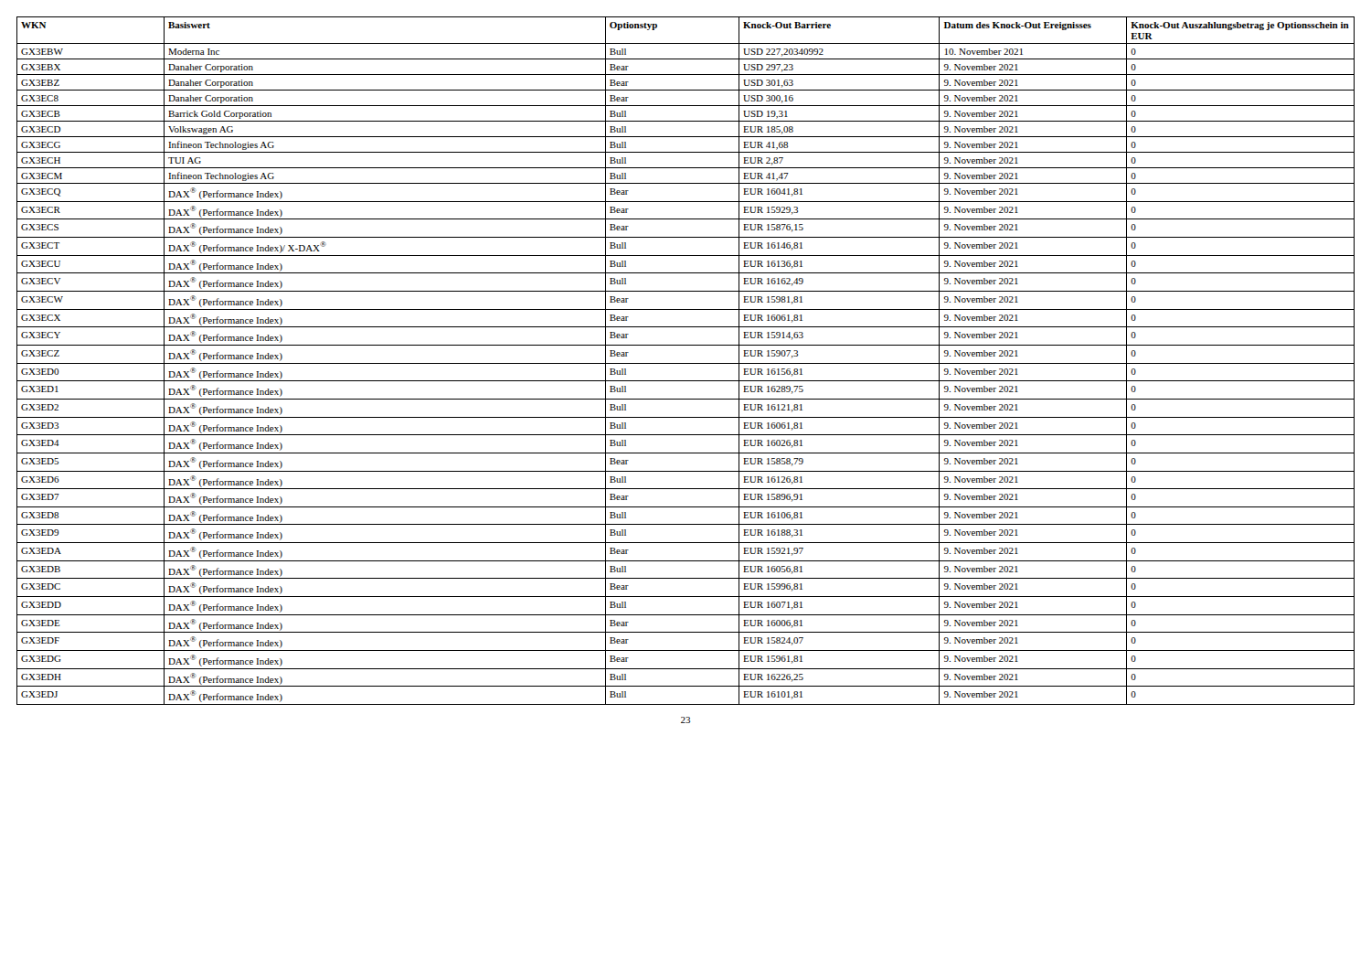| WKN | Basiswert | Optionstyp | Knock-Out Barriere | Datum des Knock-Out Ereignisses | Knock-Out Auszahlungsbetrag je Optionsschein in EUR |
| --- | --- | --- | --- | --- | --- |
| GX3EBW | Moderna Inc | Bull | USD 227,20340992 | 10. November 2021 | 0 |
| GX3EBX | Danaher Corporation | Bear | USD 297,23 | 9. November 2021 | 0 |
| GX3EBZ | Danaher Corporation | Bear | USD 301,63 | 9. November 2021 | 0 |
| GX3EC8 | Danaher Corporation | Bear | USD 300,16 | 9. November 2021 | 0 |
| GX3ECB | Barrick Gold Corporation | Bull | USD 19,31 | 9. November 2021 | 0 |
| GX3ECD | Volkswagen AG | Bull | EUR 185,08 | 9. November 2021 | 0 |
| GX3ECG | Infineon Technologies AG | Bull | EUR 41,68 | 9. November 2021 | 0 |
| GX3ECH | TUI AG | Bull | EUR 2,87 | 9. November 2021 | 0 |
| GX3ECM | Infineon Technologies AG | Bull | EUR 41,47 | 9. November 2021 | 0 |
| GX3ECQ | DAX ® (Performance Index) | Bear | EUR 16041,81 | 9. November 2021 | 0 |
| GX3ECR | DAX ® (Performance Index) | Bear | EUR 15929,3 | 9. November 2021 | 0 |
| GX3ECS | DAX ® (Performance Index) | Bear | EUR 15876,15 | 9. November 2021 | 0 |
| GX3ECT | DAX ® (Performance Index)/ X-DAX ® | Bull | EUR 16146,81 | 9. November 2021 | 0 |
| GX3ECU | DAX ® (Performance Index) | Bull | EUR 16136,81 | 9. November 2021 | 0 |
| GX3ECV | DAX ® (Performance Index) | Bull | EUR 16162,49 | 9. November 2021 | 0 |
| GX3ECW | DAX ® (Performance Index) | Bear | EUR 15981,81 | 9. November 2021 | 0 |
| GX3ECX | DAX ® (Performance Index) | Bear | EUR 16061,81 | 9. November 2021 | 0 |
| GX3ECY | DAX ® (Performance Index) | Bear | EUR 15914,63 | 9. November 2021 | 0 |
| GX3ECZ | DAX ® (Performance Index) | Bear | EUR 15907,3 | 9. November 2021 | 0 |
| GX3ED0 | DAX ® (Performance Index) | Bull | EUR 16156,81 | 9. November 2021 | 0 |
| GX3ED1 | DAX ® (Performance Index) | Bull | EUR 16289,75 | 9. November 2021 | 0 |
| GX3ED2 | DAX ® (Performance Index) | Bull | EUR 16121,81 | 9. November 2021 | 0 |
| GX3ED3 | DAX ® (Performance Index) | Bull | EUR 16061,81 | 9. November 2021 | 0 |
| GX3ED4 | DAX ® (Performance Index) | Bull | EUR 16026,81 | 9. November 2021 | 0 |
| GX3ED5 | DAX ® (Performance Index) | Bear | EUR 15858,79 | 9. November 2021 | 0 |
| GX3ED6 | DAX ® (Performance Index) | Bull | EUR 16126,81 | 9. November 2021 | 0 |
| GX3ED7 | DAX ® (Performance Index) | Bear | EUR 15896,91 | 9. November 2021 | 0 |
| GX3ED8 | DAX ® (Performance Index) | Bull | EUR 16106,81 | 9. November 2021 | 0 |
| GX3ED9 | DAX ® (Performance Index) | Bull | EUR 16188,31 | 9. November 2021 | 0 |
| GX3EDA | DAX ® (Performance Index) | Bear | EUR 15921,97 | 9. November 2021 | 0 |
| GX3EDB | DAX ® (Performance Index) | Bull | EUR 16056,81 | 9. November 2021 | 0 |
| GX3EDC | DAX ® (Performance Index) | Bear | EUR 15996,81 | 9. November 2021 | 0 |
| GX3EDD | DAX ® (Performance Index) | Bull | EUR 16071,81 | 9. November 2021 | 0 |
| GX3EDE | DAX ® (Performance Index) | Bear | EUR 16006,81 | 9. November 2021 | 0 |
| GX3EDF | DAX ® (Performance Index) | Bear | EUR 15824,07 | 9. November 2021 | 0 |
| GX3EDG | DAX ® (Performance Index) | Bear | EUR 15961,81 | 9. November 2021 | 0 |
| GX3EDH | DAX ® (Performance Index) | Bull | EUR 16226,25 | 9. November 2021 | 0 |
| GX3EDJ | DAX ® (Performance Index) | Bull | EUR 16101,81 | 9. November 2021 | 0 |
23